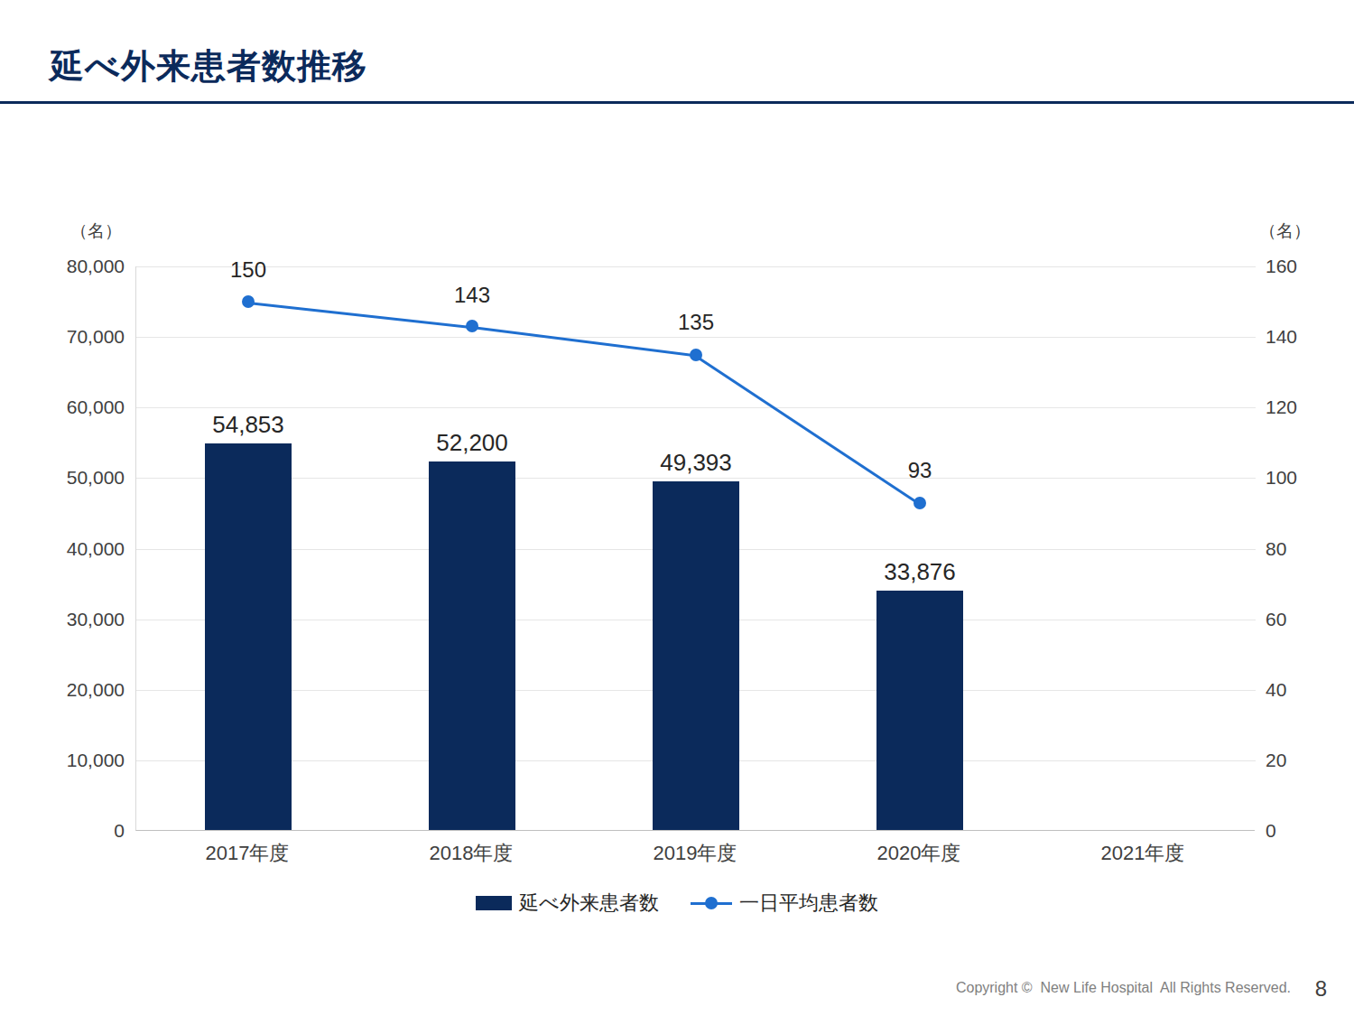延べ外来患者数推移
（名）
（名）
54,853
52,200
49,393
33,876
150
143
135
93
80,000
70,000
60,000
50,000
40,000
30,000
20,000
10,000
0
160
140
120
100
80
60
40
20
0
2017年度
2018年度
2019年度
2020年度
2021年度
延べ外来患者数 一日平均患者数
Copyright © New Life Hospital All Rights Reserved.
8